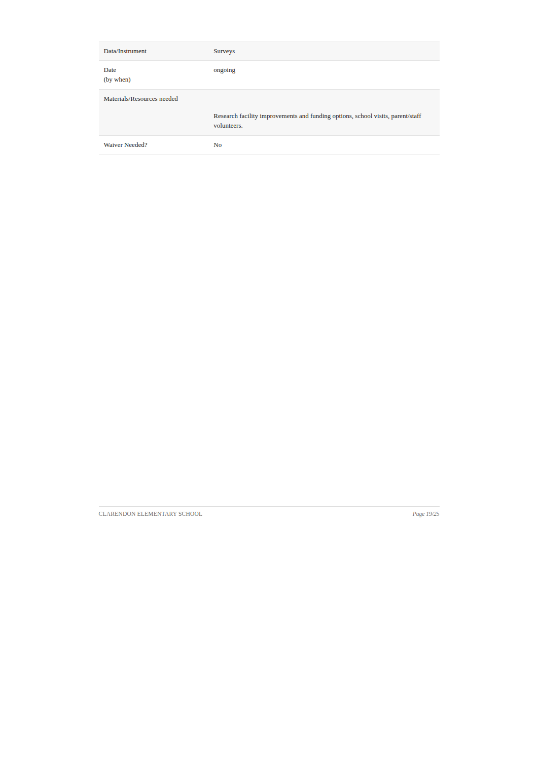| Data/Instrument | Surveys |
| Date (by when) | ongoing |
| Materials/Resources needed | Research facility improvements and funding options, school visits, parent/staff volunteers. |
| Waiver Needed? | No |
CLARENDON ELEMENTARY SCHOOL
Page 19/25